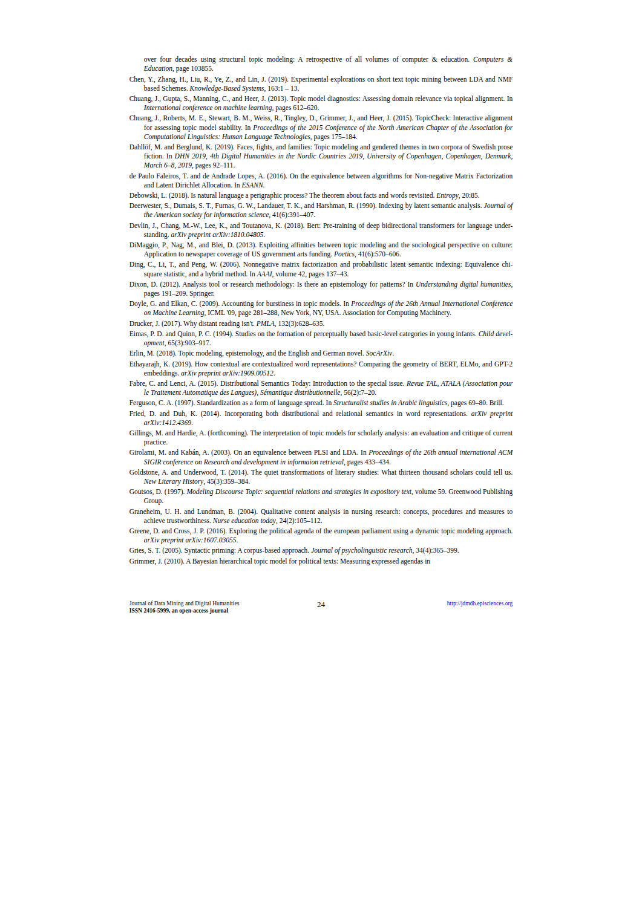over four decades using structural topic modeling: A retrospective of all volumes of computer & education. Computers & Education, page 103855.
Chen, Y., Zhang, H., Liu, R., Ye, Z., and Lin, J. (2019). Experimental explorations on short text topic mining between LDA and NMF based Schemes. Knowledge-Based Systems, 163:1 – 13.
Chuang, J., Gupta, S., Manning, C., and Heer, J. (2013). Topic model diagnostics: Assessing domain relevance via topical alignment. In International conference on machine learning, pages 612–620.
Chuang, J., Roberts, M. E., Stewart, B. M., Weiss, R., Tingley, D., Grimmer, J., and Heer, J. (2015). TopicCheck: Interactive alignment for assessing topic model stability. In Proceedings of the 2015 Conference of the North American Chapter of the Association for Computational Linguistics: Human Language Technologies, pages 175–184.
Dahllöf, M. and Berglund, K. (2019). Faces, fights, and families: Topic modeling and gendered themes in two corpora of Swedish prose fiction. In DHN 2019, 4th Digital Humanities in the Nordic Countries 2019, University of Copenhagen, Copenhagen, Denmark, March 6–8, 2019, pages 92–111.
de Paulo Faleiros, T. and de Andrade Lopes, A. (2016). On the equivalence between algorithms for Non-negative Matrix Factorization and Latent Dirichlet Allocation. In ESANN.
Debowski, L. (2018). Is natural language a perigraphic process? The theorem about facts and words revisited. Entropy, 20:85.
Deerwester, S., Dumais, S. T., Furnas, G. W., Landauer, T. K., and Harshman, R. (1990). Indexing by latent semantic analysis. Journal of the American society for information science, 41(6):391–407.
Devlin, J., Chang, M.-W., Lee, K., and Toutanova, K. (2018). Bert: Pre-training of deep bidirectional transformers for language understanding. arXiv preprint arXiv:1810.04805.
DiMaggio, P., Nag, M., and Blei, D. (2013). Exploiting affinities between topic modeling and the sociological perspective on culture: Application to newspaper coverage of US government arts funding. Poetics, 41(6):570–606.
Ding, C., Li, T., and Peng, W. (2006). Nonnegative matrix factorization and probabilistic latent semantic indexing: Equivalence chi-square statistic, and a hybrid method. In AAAI, volume 42, pages 137–43.
Dixon, D. (2012). Analysis tool or research methodology: Is there an epistemology for patterns? In Understanding digital humanities, pages 191–209. Springer.
Doyle, G. and Elkan, C. (2009). Accounting for burstiness in topic models. In Proceedings of the 26th Annual International Conference on Machine Learning, ICML '09, page 281–288, New York, NY, USA. Association for Computing Machinery.
Drucker, J. (2017). Why distant reading isn't. PMLA, 132(3):628–635.
Eimas, P. D. and Quinn, P. C. (1994). Studies on the formation of perceptually based basic-level categories in young infants. Child development, 65(3):903–917.
Erlin, M. (2018). Topic modeling, epistemology, and the English and German novel. SocArXiv.
Ethayarajh, K. (2019). How contextual are contextualized word representations? Comparing the geometry of BERT, ELMo, and GPT-2 embeddings. arXiv preprint arXiv:1909.00512.
Fabre, C. and Lenci, A. (2015). Distributional Semantics Today: Introduction to the special issue. Revue TAL, ATALA (Association pour le Traitement Automatique des Langues), Sémantique distributionnelle, 56(2):7–20.
Ferguson, C. A. (1997). Standardization as a form of language spread. In Structuralist studies in Arabic linguistics, pages 69–80. Brill.
Fried, D. and Duh, K. (2014). Incorporating both distributional and relational semantics in word representations. arXiv preprint arXiv:1412.4369.
Gillings, M. and Hardie, A. (forthcoming). The interpretation of topic models for scholarly analysis: an evaluation and critique of current practice.
Girolami, M. and Kabán, A. (2003). On an equivalence between PLSI and LDA. In Proceedings of the 26th annual international ACM SIGIR conference on Research and development in informaion retrieval, pages 433–434.
Goldstone, A. and Underwood, T. (2014). The quiet transformations of literary studies: What thirteen thousand scholars could tell us. New Literary History, 45(3):359–384.
Goutsos, D. (1997). Modeling Discourse Topic: sequential relations and strategies in expository text, volume 59. Greenwood Publishing Group.
Graneheim, U. H. and Lundman, B. (2004). Qualitative content analysis in nursing research: concepts, procedures and measures to achieve trustworthiness. Nurse education today, 24(2):105–112.
Greene, D. and Cross, J. P. (2016). Exploring the political agenda of the european parliament using a dynamic topic modeling approach. arXiv preprint arXiv:1607.03055.
Gries, S. T. (2005). Syntactic priming: A corpus-based approach. Journal of psycholinguistic research, 34(4):365–399.
Grimmer, J. (2010). A Bayesian hierarchical topic model for political texts: Measuring expressed agendas in
Journal of Data Mining and Digital Humanities
ISSN 2416-5999, an open-access journal
24
http://jdmdh.episciences.org